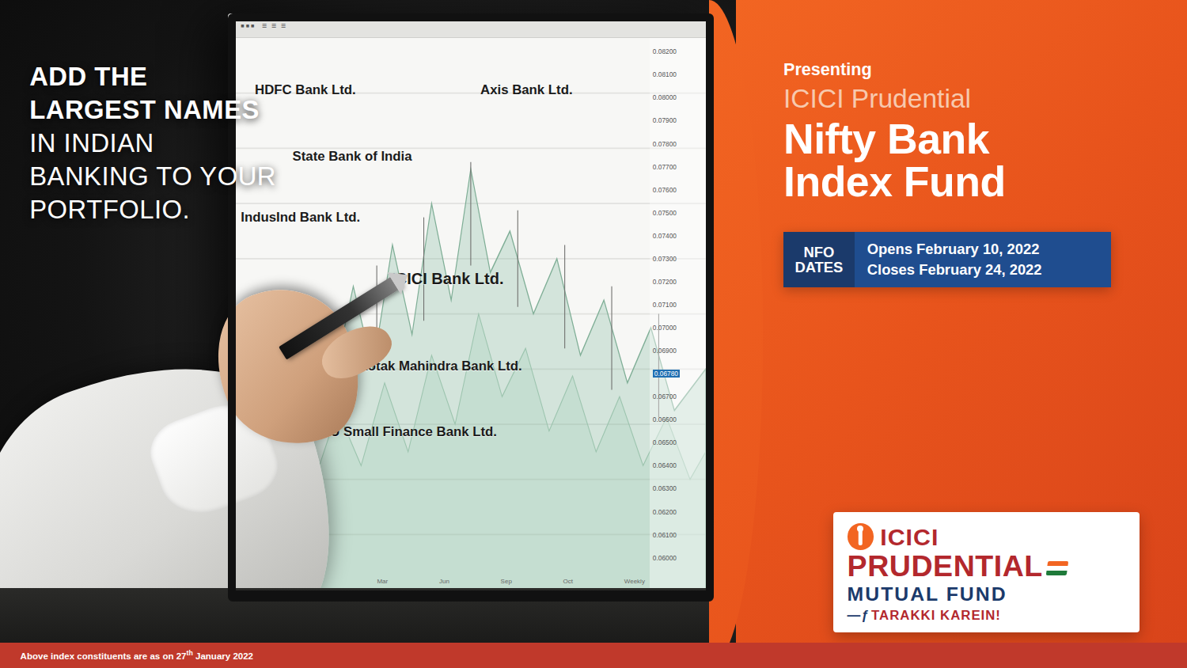Add the largest names in Indian banking to your portfolio.
■■■ ☰ ☰ ☰
HDFC Bank Ltd. Axis Bank Ltd. State Bank of India IndusInd Bank Ltd. ICICI Bank Ltd. Kotak Mahindra Bank Ltd. AU Small Finance Bank Ltd.
0.08200 0.08100 0.08000 0.07900 0.07800 0.07700 0.07600 0.07500 0.07400 0.07300 0.07200 0.07100 0.07000 0.06900 0.06780 0.06700 0.06600 0.06500 0.06400 0.06300 0.06200 0.06100 0.06000
Mar Jun Sep Oct Weekly
Presenting
ICICI Prudential
Nifty Bank
Index Fund
NFO DATES
Opens February 10, 2022 Closes February 24, 2022
ICICI
PRUDENTIAL
MUTUAL FUND
—ƒ TARAKKI KAREIN!
Above index constituents are as on 27th January 2022